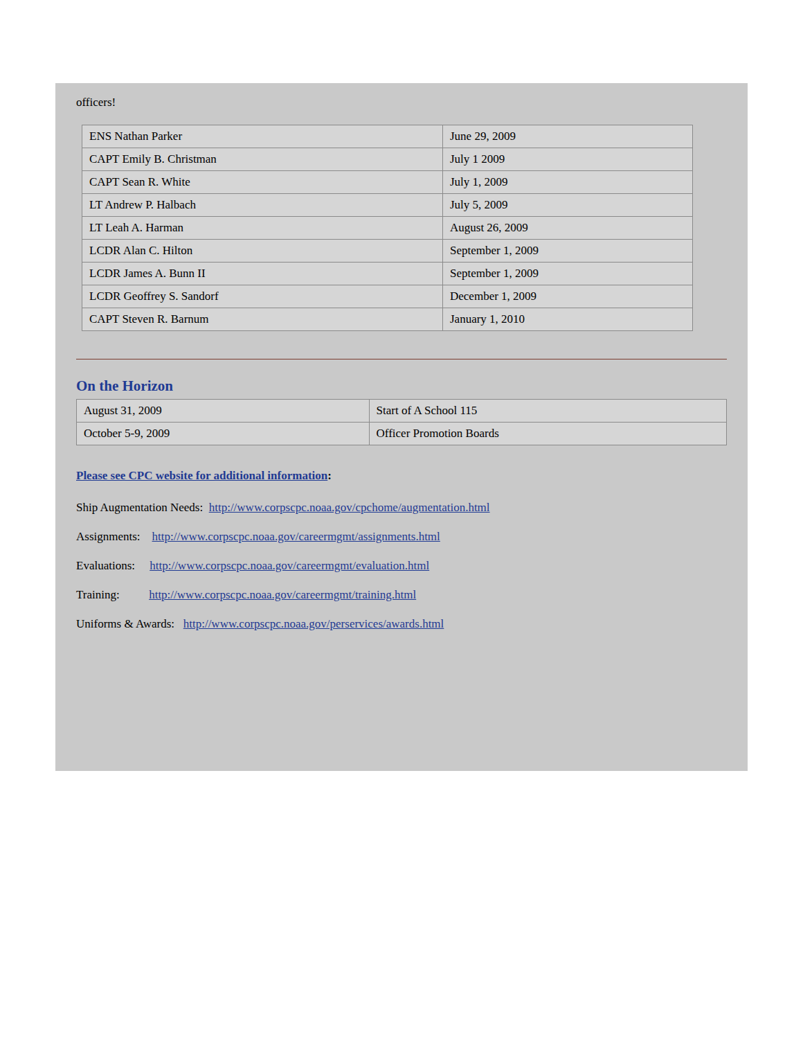officers!
| ENS Nathan Parker | June 29, 2009 |
| CAPT Emily B. Christman | July 1 2009 |
| CAPT Sean R. White | July 1, 2009 |
| LT Andrew P. Halbach | July 5, 2009 |
| LT Leah A. Harman | August 26, 2009 |
| LCDR Alan C. Hilton | September 1, 2009 |
| LCDR James A. Bunn II | September 1, 2009 |
| LCDR Geoffrey S. Sandorf | December 1, 2009 |
| CAPT Steven R. Barnum | January 1, 2010 |
On the Horizon
| August 31, 2009 | Start of A School 115 |
| October 5-9, 2009 | Officer Promotion Boards |
Please see CPC website for additional information:
Ship Augmentation Needs: http://www.corpscpc.noaa.gov/cpchome/augmentation.html
Assignments: http://www.corpscpc.noaa.gov/careermgmt/assignments.html
Evaluations: http://www.corpscpc.noaa.gov/careermgmt/evaluation.html
Training: http://www.corpscpc.noaa.gov/careermgmt/training.html
Uniforms & Awards: http://www.corpscpc.noaa.gov/perservices/awards.html